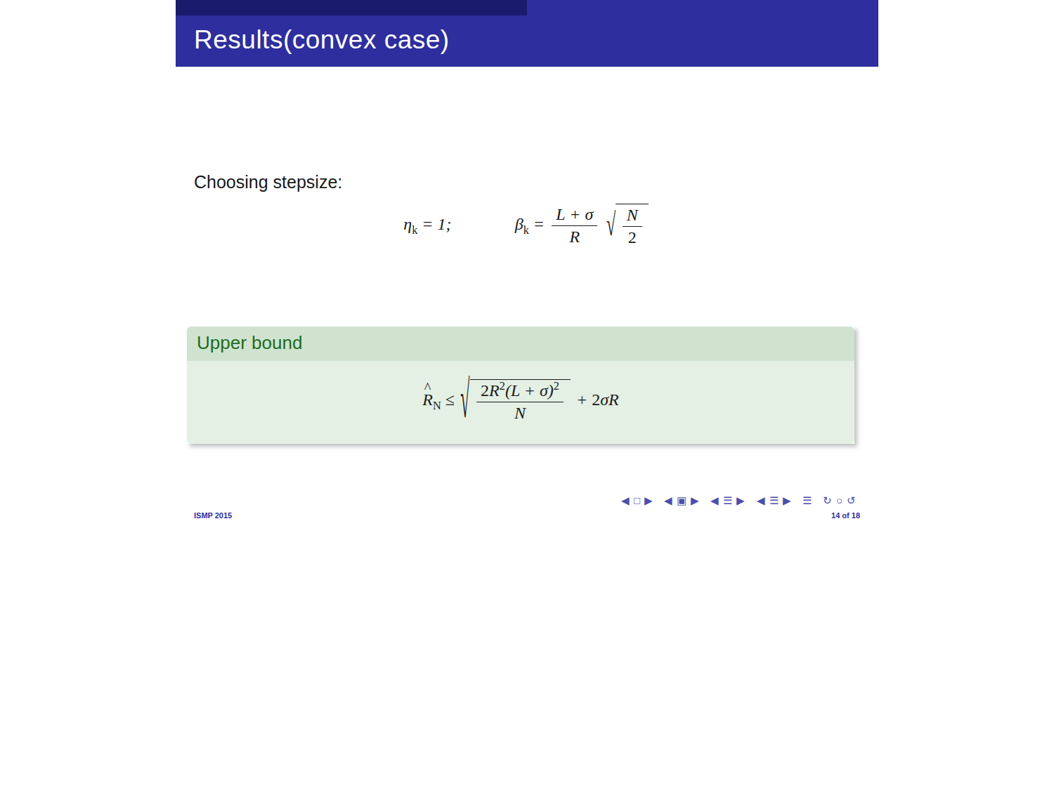Results(convex case)
Choosing stepsize:
ηk = 1; βk = L + σ R N 2
Upper bound
RN ≤ 2 R2(L + σ)2 N + 2σR
◀□▶ ◀▣▶ ◀☰▶ ◀☰▶ ☰ ↻○↺
ISMP 2015
14 of 18